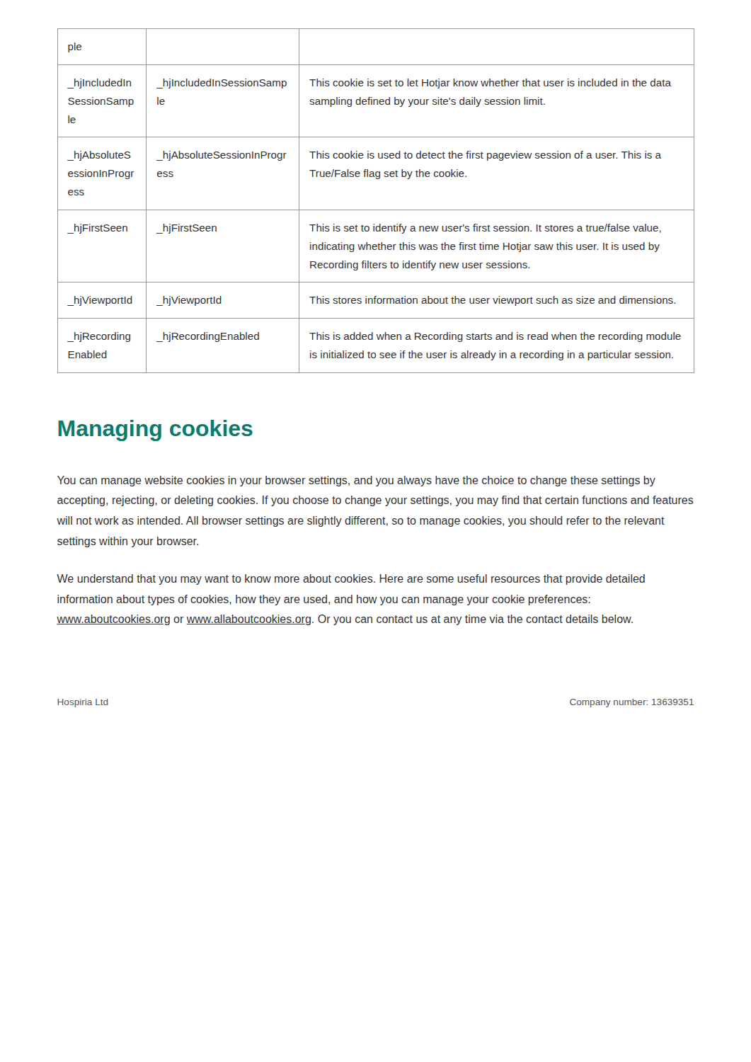| ple | | |
| _hjIncludedInSessionSample | _hjIncludedInSessionSample | This cookie is set to let Hotjar know whether that user is included in the data sampling defined by your site's daily session limit. |
| _hjAbsoluteSessionInProgress | _hjAbsoluteSessionInProgress | This cookie is used to detect the first pageview session of a user. This is a True/False flag set by the cookie. |
| _hjFirstSeen | _hjFirstSeen | This is set to identify a new user's first session. It stores a true/false value, indicating whether this was the first time Hotjar saw this user. It is used by Recording filters to identify new user sessions. |
| _hjViewportId | _hjViewportId | This stores information about the user viewport such as size and dimensions. |
| _hjRecordingEnabled | _hjRecordingEnabled | This is added when a Recording starts and is read when the recording module is initialized to see if the user is already in a recording in a particular session. |
Managing cookies
You can manage website cookies in your browser settings, and you always have the choice to change these settings by accepting, rejecting, or deleting cookies. If you choose to change your settings, you may find that certain functions and features will not work as intended. All browser settings are slightly different, so to manage cookies, you should refer to the relevant settings within your browser.
We understand that you may want to know more about cookies. Here are some useful resources that provide detailed information about types of cookies, how they are used, and how you can manage your cookie preferences: www.aboutcookies.org or www.allaboutcookies.org. Or you can contact us at any time via the contact details below.
Hospiria Ltd Company number: 13639351